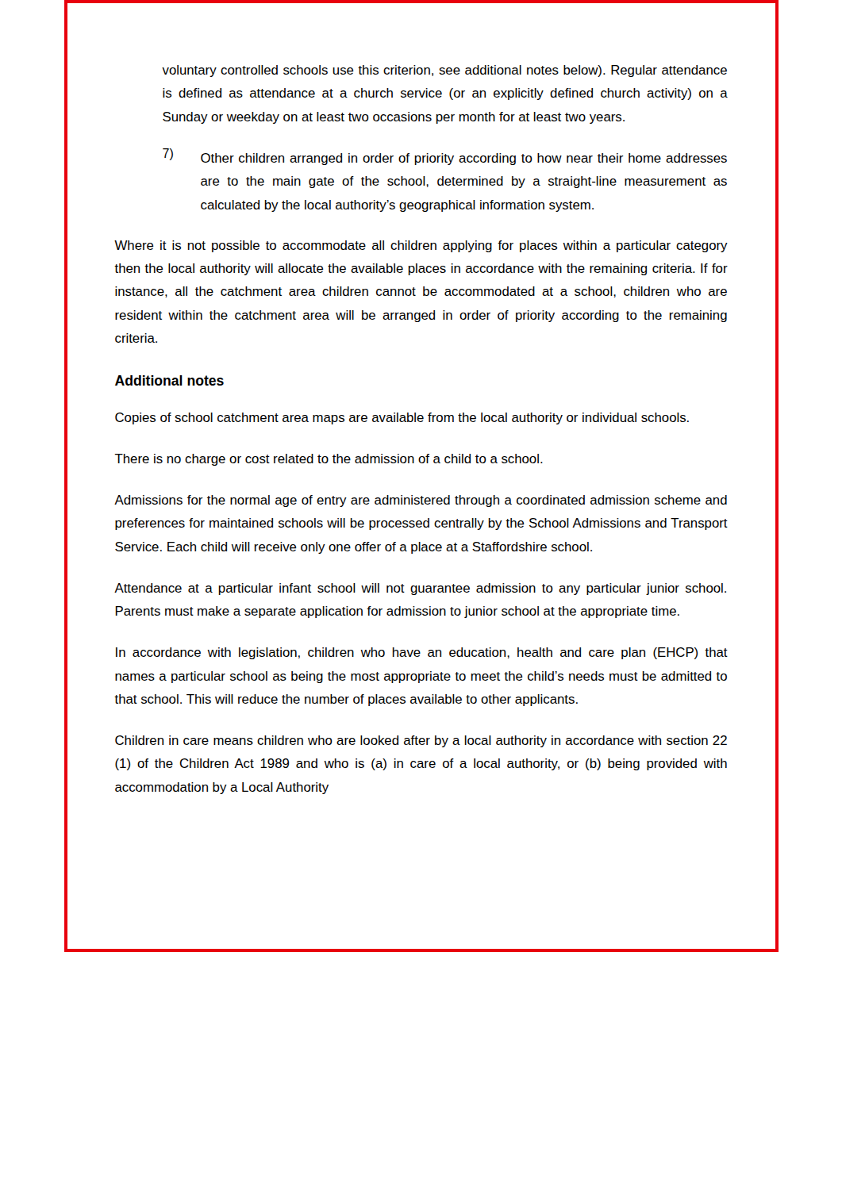voluntary controlled schools use this criterion, see additional notes below). Regular attendance is defined as attendance at a church service (or an explicitly defined church activity) on a Sunday or weekday on at least two occasions per month for at least two years.
7)
Other children arranged in order of priority according to how near their home addresses are to the main gate of the school, determined by a straight-line measurement as calculated by the local authority’s geographical information system.
Where it is not possible to accommodate all children applying for places within a particular category then the local authority will allocate the available places in accordance with the remaining criteria. If for instance, all the catchment area children cannot be accommodated at a school, children who are resident within the catchment area will be arranged in order of priority according to the remaining criteria.
Additional notes
Copies of school catchment area maps are available from the local authority or individual schools.
There is no charge or cost related to the admission of a child to a school.
Admissions for the normal age of entry are administered through a coordinated admission scheme and preferences for maintained schools will be processed centrally by the School Admissions and Transport Service. Each child will receive only one offer of a place at a Staffordshire school.
Attendance at a particular infant school will not guarantee admission to any particular junior school. Parents must make a separate application for admission to junior school at the appropriate time.
In accordance with legislation, children who have an education, health and care plan (EHCP) that names a particular school as being the most appropriate to meet the child’s needs must be admitted to that school. This will reduce the number of places available to other applicants.
Children in care means children who are looked after by a local authority in accordance with section 22 (1) of the Children Act 1989 and who is (a) in care of a local authority, or (b) being provided with accommodation by a Local Authority